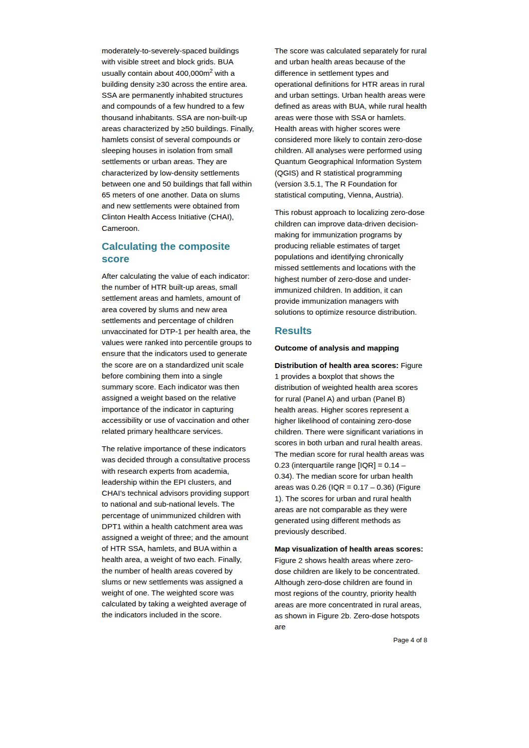moderately-to-severely-spaced buildings with visible street and block grids. BUA usually contain about 400,000m2 with a building density ≥30 across the entire area. SSA are permanently inhabited structures and compounds of a few hundred to a few thousand inhabitants. SSA are non-built-up areas characterized by ≥50 buildings. Finally, hamlets consist of several compounds or sleeping houses in isolation from small settlements or urban areas. They are characterized by low-density settlements between one and 50 buildings that fall within 65 meters of one another. Data on slums and new settlements were obtained from Clinton Health Access Initiative (CHAI), Cameroon.
Calculating the composite score
After calculating the value of each indicator: the number of HTR built-up areas, small settlement areas and hamlets, amount of area covered by slums and new area settlements and percentage of children unvaccinated for DTP-1 per health area, the values were ranked into percentile groups to ensure that the indicators used to generate the score are on a standardized unit scale before combining them into a single summary score. Each indicator was then assigned a weight based on the relative importance of the indicator in capturing accessibility or use of vaccination and other related primary healthcare services.
The relative importance of these indicators was decided through a consultative process with research experts from academia, leadership within the EPI clusters, and CHAI’s technical advisors providing support to national and sub-national levels. The percentage of unimmunized children with DPT1 within a health catchment area was assigned a weight of three; and the amount of HTR SSA, hamlets, and BUA within a health area, a weight of two each. Finally, the number of health areas covered by slums or new settlements was assigned a weight of one. The weighted score was calculated by taking a weighted average of the indicators included in the score.
The score was calculated separately for rural and urban health areas because of the difference in settlement types and operational definitions for HTR areas in rural and urban settings. Urban health areas were defined as areas with BUA, while rural health areas were those with SSA or hamlets. Health areas with higher scores were considered more likely to contain zero-dose children. All analyses were performed using Quantum Geographical Information System (QGIS) and R statistical programming (version 3.5.1, The R Foundation for statistical computing, Vienna, Austria).
This robust approach to localizing zero-dose children can improve data-driven decision-making for immunization programs by producing reliable estimates of target populations and identifying chronically missed settlements and locations with the highest number of zero-dose and under-immunized children. In addition, it can provide immunization managers with solutions to optimize resource distribution.
Results
Outcome of analysis and mapping
Distribution of health area scores: Figure 1 provides a boxplot that shows the distribution of weighted health area scores for rural (Panel A) and urban (Panel B) health areas. Higher scores represent a higher likelihood of containing zero-dose children. There were significant variations in scores in both urban and rural health areas. The median score for rural health areas was 0.23 (interquartile range [IQR] = 0.14 – 0.34). The median score for urban health areas was 0.26 (IQR = 0.17 – 0.36) (Figure 1). The scores for urban and rural health areas are not comparable as they were generated using different methods as previously described.
Map visualization of health areas scores: Figure 2 shows health areas where zero-dose children are likely to be concentrated. Although zero-dose children are found in most regions of the country, priority health areas are more concentrated in rural areas, as shown in Figure 2b. Zero-dose hotspots are
Page 4 of 8